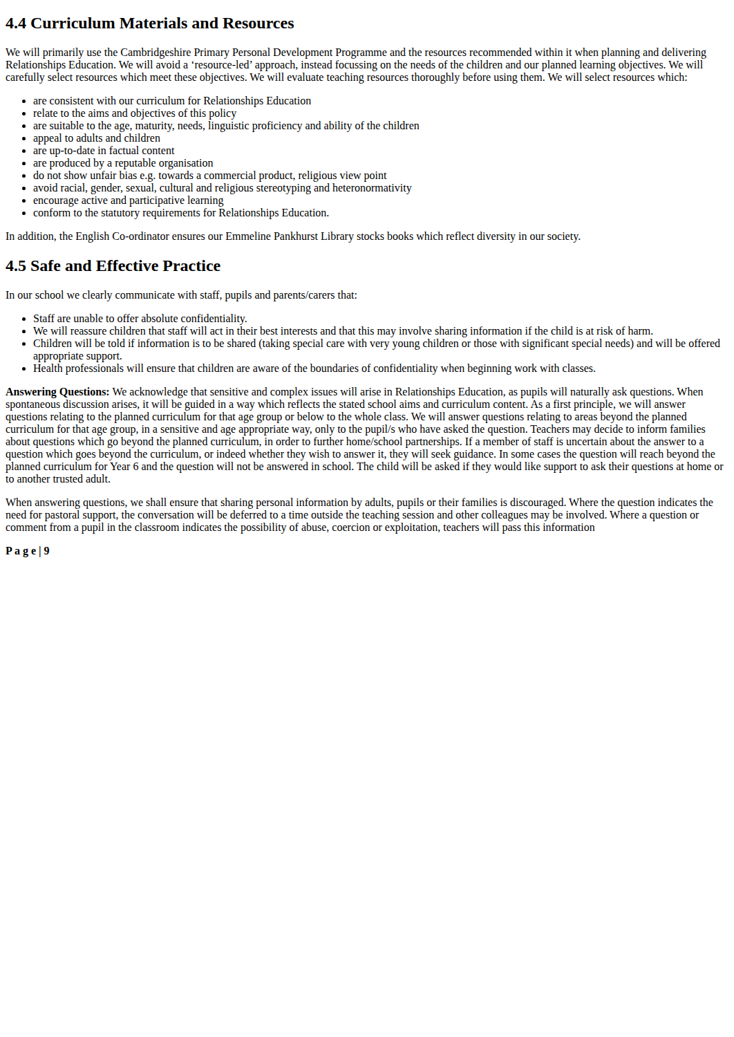4.4 Curriculum Materials and Resources
We will primarily use the Cambridgeshire Primary Personal Development Programme and the resources recommended within it when planning and delivering Relationships Education. We will avoid a ‘resource-led’ approach, instead focussing on the needs of the children and our planned learning objectives. We will carefully select resources which meet these objectives. We will evaluate teaching resources thoroughly before using them. We will select resources which:
are consistent with our curriculum for Relationships Education
relate to the aims and objectives of this policy
are suitable to the age, maturity, needs, linguistic proficiency and ability of the children
appeal to adults and children
are up-to-date in factual content
are produced by a reputable organisation
do not show unfair bias e.g. towards a commercial product, religious view point
avoid racial, gender, sexual, cultural and religious stereotyping and heteronormativity
encourage active and participative learning
conform to the statutory requirements for Relationships Education.
In addition, the English Co-ordinator ensures our Emmeline Pankhurst Library stocks books which reflect diversity in our society.
4.5 Safe and Effective Practice
In our school we clearly communicate with staff, pupils and parents/carers that:
Staff are unable to offer absolute confidentiality.
We will reassure children that staff will act in their best interests and that this may involve sharing information if the child is at risk of harm.
Children will be told if information is to be shared (taking special care with very young children or those with significant special needs) and will be offered appropriate support.
Health professionals will ensure that children are aware of the boundaries of confidentiality when beginning work with classes.
Answering Questions: We acknowledge that sensitive and complex issues will arise in Relationships Education, as pupils will naturally ask questions. When spontaneous discussion arises, it will be guided in a way which reflects the stated school aims and curriculum content. As a first principle, we will answer questions relating to the planned curriculum for that age group or below to the whole class. We will answer questions relating to areas beyond the planned curriculum for that age group, in a sensitive and age appropriate way, only to the pupil/s who have asked the question. Teachers may decide to inform families about questions which go beyond the planned curriculum, in order to further home/school partnerships. If a member of staff is uncertain about the answer to a question which goes beyond the curriculum, or indeed whether they wish to answer it, they will seek guidance. In some cases the question will reach beyond the planned curriculum for Year 6 and the question will not be answered in school. The child will be asked if they would like support to ask their questions at home or to another trusted adult.
When answering questions, we shall ensure that sharing personal information by adults, pupils or their families is discouraged. Where the question indicates the need for pastoral support, the conversation will be deferred to a time outside the teaching session and other colleagues may be involved. Where a question or comment from a pupil in the classroom indicates the possibility of abuse, coercion or exploitation, teachers will pass this information
P a g e | 9